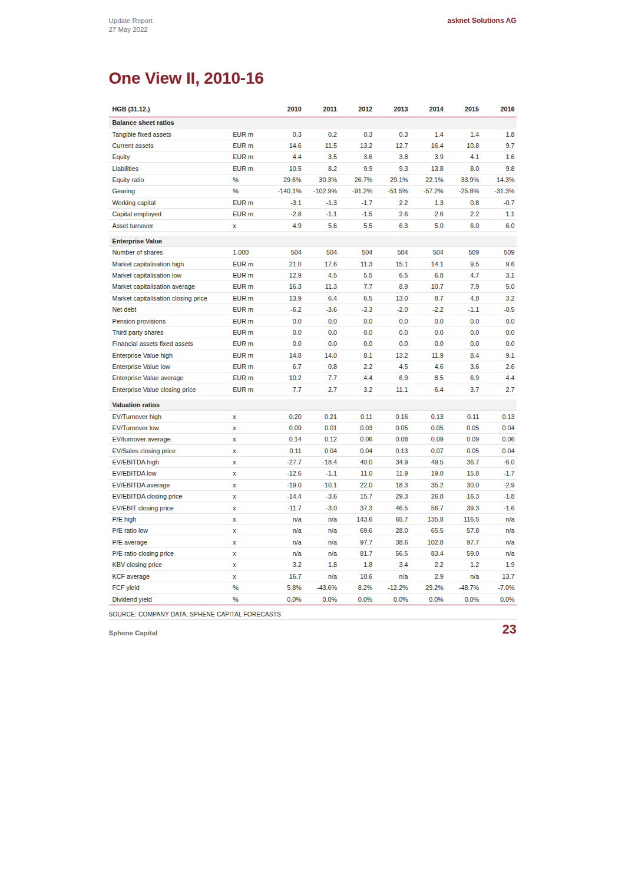Update Report
27 May 2022
asknet Solutions AG
One View II, 2010-16
| HGB (31.12.) | | 2010 | 2011 | 2012 | 2013 | 2014 | 2015 | 2016 |
| --- | --- | --- | --- | --- | --- | --- | --- | --- |
| Balance sheet ratios |
| Tangible fixed assets | EUR m | 0.3 | 0.2 | 0.3 | 0.3 | 1.4 | 1.4 | 1.8 |
| Current assets | EUR m | 14.6 | 11.5 | 13.2 | 12.7 | 16.4 | 10.8 | 9.7 |
| Equity | EUR m | 4.4 | 3.5 | 3.6 | 3.8 | 3.9 | 4.1 | 1.6 |
| Liabilities | EUR m | 10.5 | 8.2 | 9.9 | 9.3 | 13.8 | 8.0 | 9.8 |
| Equity ratio | % | 29.6% | 30.3% | 26.7% | 29.1% | 22.1% | 33.9% | 14.3% |
| Gearing | % | -140.1% | -102.9% | -91.2% | -51.5% | -57.2% | -25.8% | -31.3% |
| Working capital | EUR m | -3.1 | -1.3 | -1.7 | 2.2 | 1.3 | 0.8 | -0.7 |
| Capital employed | EUR m | -2.8 | -1.1 | -1.5 | 2.6 | 2.6 | 2.2 | 1.1 |
| Asset turnover | x | 4.9 | 5.6 | 5.5 | 6.3 | 5.0 | 6.0 | 6.0 |
| Enterprise Value |
| Number of shares | 1.000 | 504 | 504 | 504 | 504 | 504 | 509 | 509 |
| Market capitalisation high | EUR m | 21.0 | 17.6 | 11.3 | 15.1 | 14.1 | 9.5 | 9.6 |
| Market capitalisation low | EUR m | 12.9 | 4.5 | 5.5 | 6.5 | 6.8 | 4.7 | 3.1 |
| Market capitalisation average | EUR m | 16.3 | 11.3 | 7.7 | 8.9 | 10.7 | 7.9 | 5.0 |
| Market capitalisation closing price | EUR m | 13.9 | 6.4 | 6.5 | 13.0 | 8.7 | 4.8 | 3.2 |
| Net debt | EUR m | -6.2 | -3.6 | -3.3 | -2.0 | -2.2 | -1.1 | -0.5 |
| Pension provisions | EUR m | 0.0 | 0.0 | 0.0 | 0.0 | 0.0 | 0.0 | 0.0 |
| Third party shares | EUR m | 0.0 | 0.0 | 0.0 | 0.0 | 0.0 | 0.0 | 0.0 |
| Financial assets fixed assets | EUR m | 0.0 | 0.0 | 0.0 | 0.0 | 0.0 | 0.0 | 0.0 |
| Enterprise Value high | EUR m | 14.8 | 14.0 | 8.1 | 13.2 | 11.9 | 8.4 | 9.1 |
| Enterprise Value low | EUR m | 6.7 | 0.8 | 2.2 | 4.5 | 4.6 | 3.6 | 2.6 |
| Enterprise Value average | EUR m | 10.2 | 7.7 | 4.4 | 6.9 | 8.5 | 6.9 | 4.4 |
| Enterprise Value closing price | EUR m | 7.7 | 2.7 | 3.2 | 11.1 | 6.4 | 3.7 | 2.7 |
| Valuation ratios |
| EV/Turnover high | x | 0.20 | 0.21 | 0.11 | 0.16 | 0.13 | 0.11 | 0.13 |
| EV/Turnover low | x | 0.09 | 0.01 | 0.03 | 0.05 | 0.05 | 0.05 | 0.04 |
| EV/turnover average | x | 0.14 | 0.12 | 0.06 | 0.08 | 0.09 | 0.09 | 0.06 |
| EV/Sales closing price | x | 0.11 | 0.04 | 0.04 | 0.13 | 0.07 | 0.05 | 0.04 |
| EV/EBITDA high | x | -27.7 | -18.4 | 40.0 | 34.9 | 49.5 | 36.7 | -6.0 |
| EV/EBITDA low | x | -12.6 | -1.1 | 11.0 | 11.9 | 19.0 | 15.8 | -1.7 |
| EV/EBITDA average | x | -19.0 | -10.1 | 22.0 | 18.3 | 35.2 | 30.0 | -2.9 |
| EV/EBITDA closing price | x | -14.4 | -3.6 | 15.7 | 29.3 | 26.8 | 16.3 | -1.8 |
| EV/EBIT closing price | x | -11.7 | -3.0 | 37.3 | 46.5 | 56.7 | 39.3 | -1.6 |
| P/E high | x | n/a | n/a | 143.6 | 65.7 | 135.8 | 116.5 | n/a |
| P/E ratio low | x | n/a | n/a | 69.6 | 28.0 | 65.5 | 57.8 | n/a |
| P/E average | x | n/a | n/a | 97.7 | 38.6 | 102.8 | 97.7 | n/a |
| P/E ratio closing price | x | n/a | n/a | 81.7 | 56.5 | 83.4 | 59.0 | n/a |
| KBV closing price | x | 3.2 | 1.8 | 1.8 | 3.4 | 2.2 | 1.2 | 1.9 |
| KCF average | x | 16.7 | n/a | 10.6 | n/a | 2.9 | n/a | 13.7 |
| FCF yield | % | 5.8% | -43.6% | 8.2% | -12.2% | 29.2% | -48.7% | -7.0% |
| Dividend yield | % | 0.0% | 0.0% | 0.0% | 0.0% | 0.0% | 0.0% | 0.0% |
SOURCE: COMPANY DATA, SPHENE CAPITAL FORECASTS
Sphene Capital
23